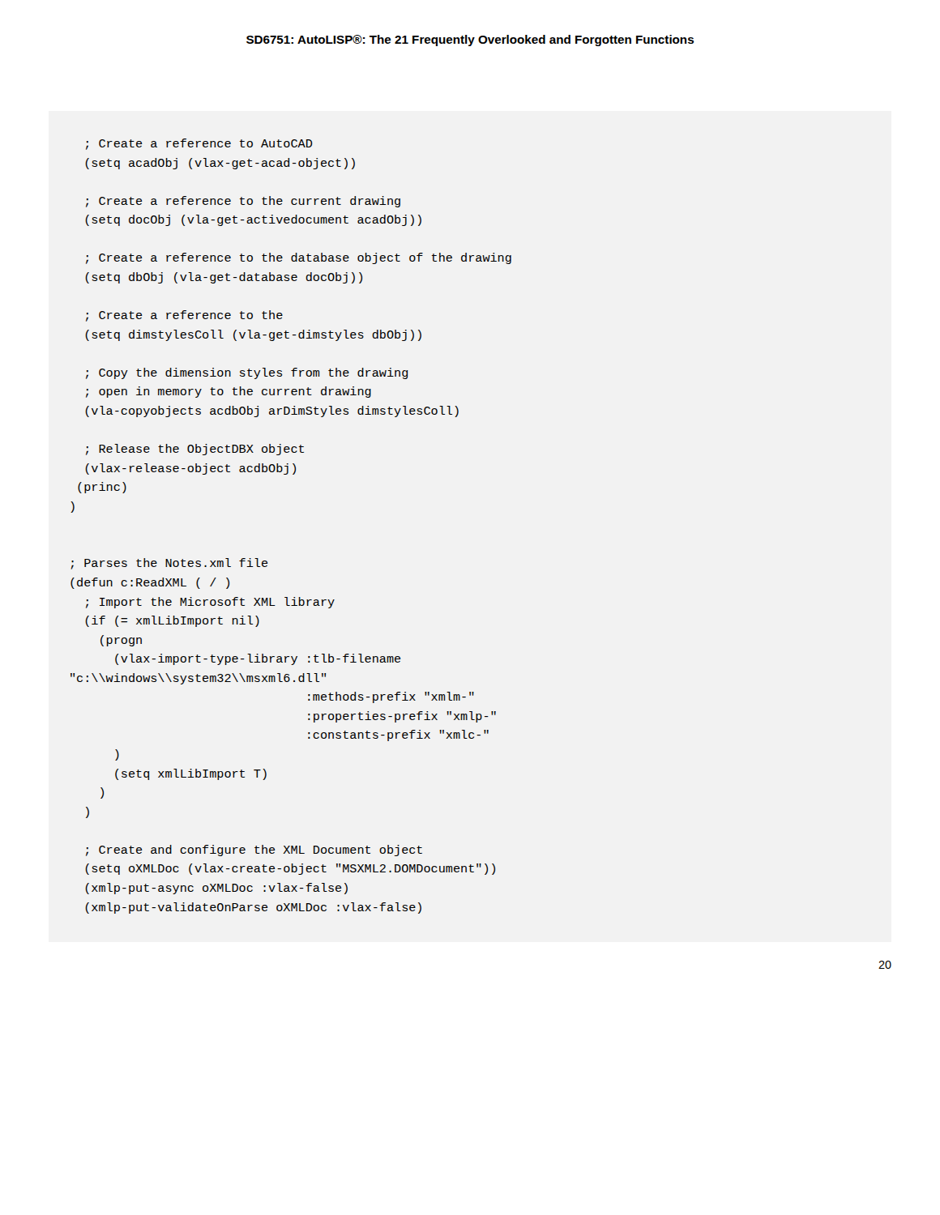SD6751: AutoLISP®: The 21 Frequently Overlooked and Forgotten Functions
  ; Create a reference to AutoCAD
  (setq acadObj (vlax-get-acad-object))

  ; Create a reference to the current drawing
  (setq docObj (vla-get-activedocument acadObj))

  ; Create a reference to the database object of the drawing
  (setq dbObj (vla-get-database docObj))

  ; Create a reference to the
  (setq dimstylesColl (vla-get-dimstyles dbObj))

  ; Copy the dimension styles from the drawing
  ; open in memory to the current drawing
  (vla-copyobjects acdbObj arDimStyles dimstylesColl)

  ; Release the ObjectDBX object
  (vlax-release-object acdbObj)
 (princ)
)


; Parses the Notes.xml file
(defun c:ReadXML ( / )
  ; Import the Microsoft XML library
  (if (= xmlLibImport nil)
    (progn
      (vlax-import-type-library :tlb-filename
"c:\\windows\\system32\\msxml6.dll"
                                :methods-prefix "xmlm-"
                                :properties-prefix "xmlp-"
                                :constants-prefix "xmlc-"
      )
      (setq xmlLibImport T)
    )
  )

  ; Create and configure the XML Document object
  (setq oXMLDoc (vlax-create-object "MSXML2.DOMDocument"))
  (xmlp-put-async oXMLDoc :vlax-false)
  (xmlp-put-validateOnParse oXMLDoc :vlax-false)
20